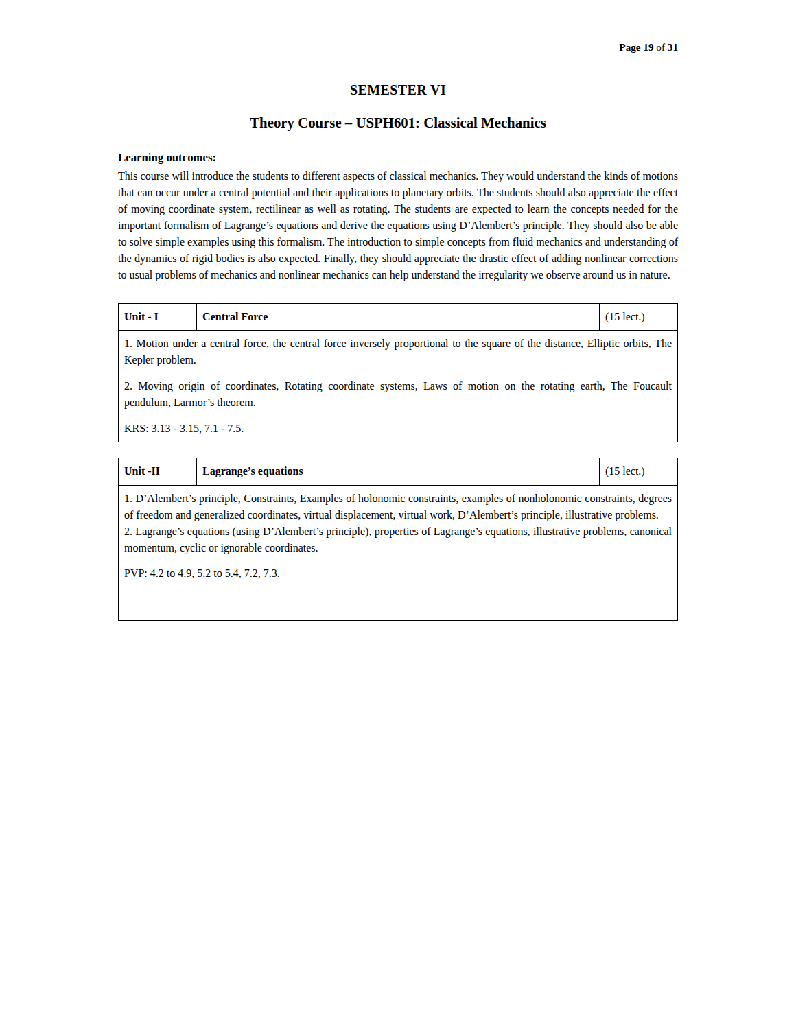Page 19 of 31
SEMESTER VI
Theory Course – USPH601: Classical Mechanics
Learning outcomes:
This course will introduce the students to different aspects of classical mechanics. They would understand the kinds of motions that can occur under a central potential and their applications to planetary orbits. The students should also appreciate the effect of moving coordinate system, rectilinear as well as rotating. The students are expected to learn the concepts needed for the important formalism of Lagrange’s equations and derive the equations using D’Alembert’s principle. They should also be able to solve simple examples using this formalism. The introduction to simple concepts from fluid mechanics and understanding of the dynamics of rigid bodies is also expected. Finally, they should appreciate the drastic effect of adding nonlinear corrections to usual problems of mechanics and nonlinear mechanics can help understand the irregularity we observe around us in nature.
| Unit - I | Central Force | (15 lect.) |
| 1. Motion under a central force, the central force inversely proportional to the square of the distance, Elliptic orbits, The Kepler problem. 2. Moving origin of coordinates, Rotating coordinate systems, Laws of motion on the rotating earth, The Foucault pendulum, Larmor’s theorem. KRS: 3.13 - 3.15, 7.1 - 7.5. |
| Unit -II | Lagrange’s equations | (15 lect.) |
| 1. D’Alembert’s principle, Constraints, Examples of holonomic constraints, examples of nonholonomic constraints, degrees of freedom and generalized coordinates, virtual displacement, virtual work, D’Alembert’s principle, illustrative problems. 2. Lagrange’s equations (using D’Alembert’s principle), properties of Lagrange’s equations, illustrative problems, canonical momentum, cyclic or ignorable coordinates. PVP: 4.2 to 4.9, 5.2 to 5.4, 7.2, 7.3. |